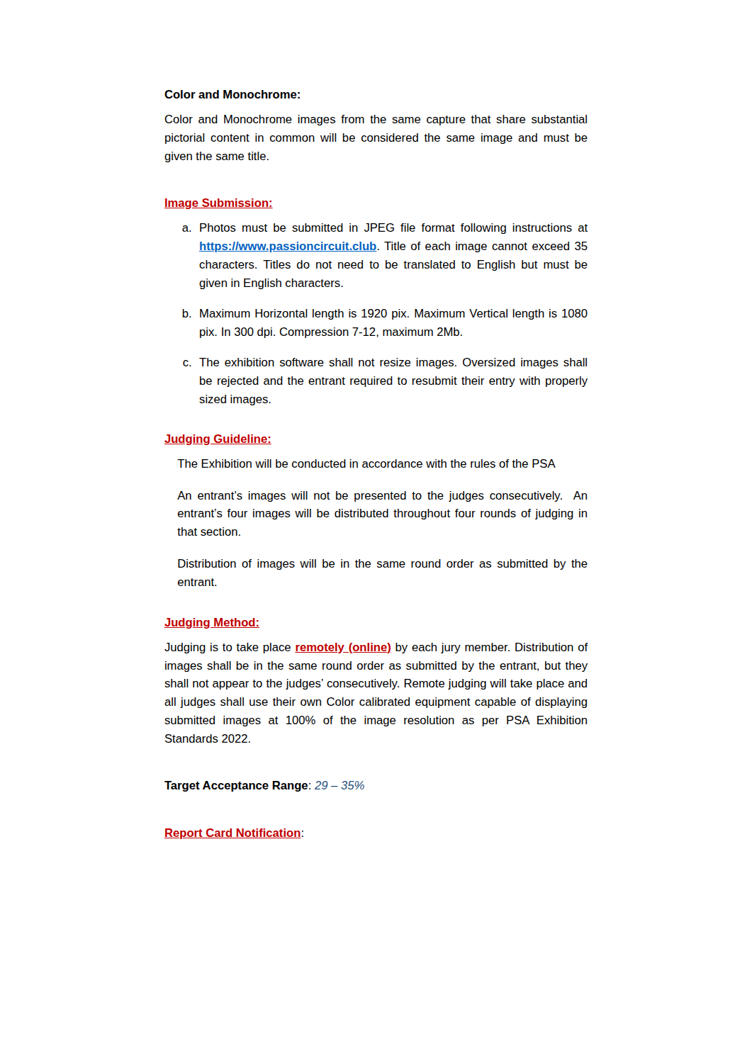Color and Monochrome:
Color and Monochrome images from the same capture that share substantial pictorial content in common will be considered the same image and must be given the same title.
Image Submission:
Photos must be submitted in JPEG file format following instructions at https://www.passioncircuit.club. Title of each image cannot exceed 35 characters. Titles do not need to be translated to English but must be given in English characters.
Maximum Horizontal length is 1920 pix. Maximum Vertical length is 1080 pix. In 300 dpi. Compression 7-12, maximum 2Mb.
The exhibition software shall not resize images. Oversized images shall be rejected and the entrant required to resubmit their entry with properly sized images.
Judging Guideline:
The Exhibition will be conducted in accordance with the rules of the PSA
An entrant’s images will not be presented to the judges consecutively. An entrant’s four images will be distributed throughout four rounds of judging in that section.
Distribution of images will be in the same round order as submitted by the entrant.
Judging Method:
Judging is to take place remotely (online) by each jury member. Distribution of images shall be in the same round order as submitted by the entrant, but they shall not appear to the judges’ consecutively. Remote judging will take place and all judges shall use their own Color calibrated equipment capable of displaying submitted images at 100% of the image resolution as per PSA Exhibition Standards 2022.
Target Acceptance Range: 29 – 35%
Report Card Notification: